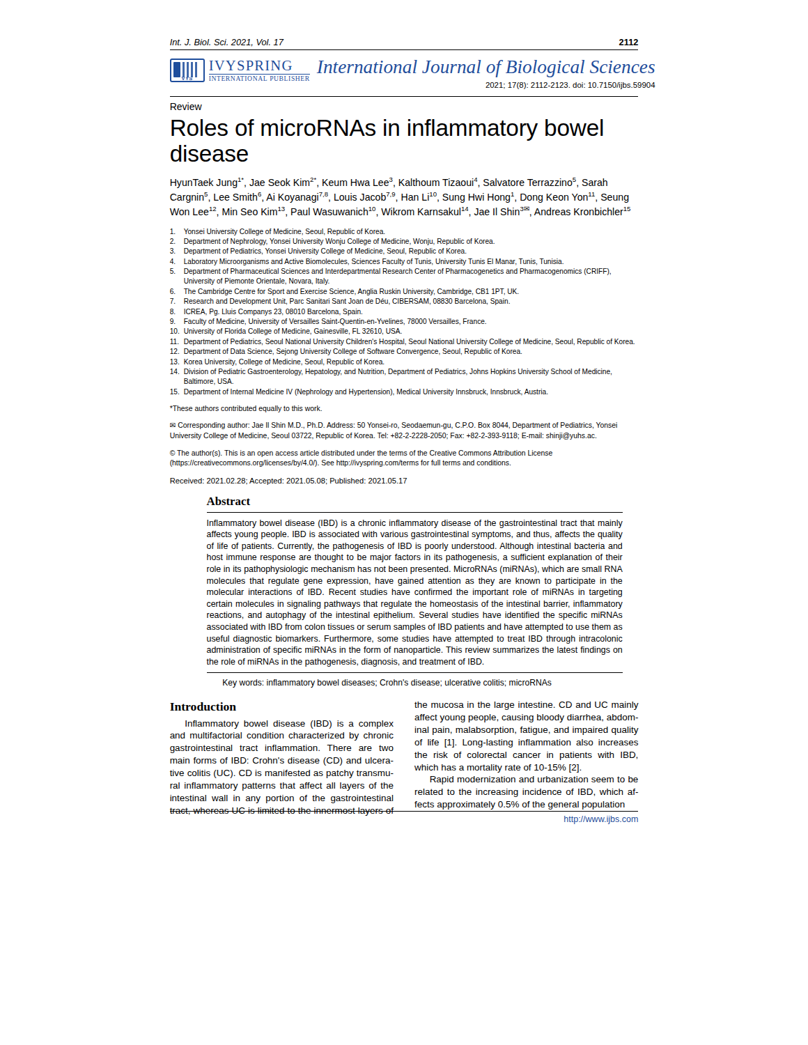Int. J. Biol. Sci. 2021, Vol. 17
2112
VYS
IVYSPRING
INTERNATIONAL PUBLISHER
International Journal of Biological Sciences
2021; 17(8): 2112-2123. doi: 10.7150/ijbs.59904
Review
Roles of microRNAs in inflammatory bowel disease
HyunTaek Jung1*, Jae Seok Kim2*, Keum Hwa Lee3, Kalthoum Tizaoui4, Salvatore Terrazzino5, Sarah Cargnin5, Lee Smith6, Ai Koyanagi7,8, Louis Jacob7,9, Han Li10, Sung Hwi Hong1, Dong Keon Yon11, Seung Won Lee12, Min Seo Kim13, Paul Wasuwanich10, Wikrom Karnsakul14, Jae Il Shin3✉, Andreas Kronbichler15
Yonsei University College of Medicine, Seoul, Republic of Korea.
Department of Nephrology, Yonsei University Wonju College of Medicine, Wonju, Republic of Korea.
Department of Pediatrics, Yonsei University College of Medicine, Seoul, Republic of Korea.
Laboratory Microorganisms and Active Biomolecules, Sciences Faculty of Tunis, University Tunis El Manar, Tunis, Tunisia.
Department of Pharmaceutical Sciences and Interdepartmental Research Center of Pharmacogenetics and Pharmacogenomics (CRIFF), University of Piemonte Orientale, Novara, Italy.
The Cambridge Centre for Sport and Exercise Science, Anglia Ruskin University, Cambridge, CB1 1PT, UK.
Research and Development Unit, Parc Sanitari Sant Joan de Déu, CIBERSAM, 08830 Barcelona, Spain.
ICREA, Pg. Lluis Companys 23, 08010 Barcelona, Spain.
Faculty of Medicine, University of Versailles Saint-Quentin-en-Yvelines, 78000 Versailles, France.
University of Florida College of Medicine, Gainesville, FL 32610, USA.
Department of Pediatrics, Seoul National University Children's Hospital, Seoul National University College of Medicine, Seoul, Republic of Korea.
Department of Data Science, Sejong University College of Software Convergence, Seoul, Republic of Korea.
Korea University, College of Medicine, Seoul, Republic of Korea.
Division of Pediatric Gastroenterology, Hepatology, and Nutrition, Department of Pediatrics, Johns Hopkins University School of Medicine, Baltimore, USA.
Department of Internal Medicine IV (Nephrology and Hypertension), Medical University Innsbruck, Innsbruck, Austria.
*These authors contributed equally to this work.
✉ Corresponding author: Jae Il Shin M.D., Ph.D. Address: 50 Yonsei-ro, Seodaemun-gu, C.P.O. Box 8044, Department of Pediatrics, Yonsei University College of Medicine, Seoul 03722, Republic of Korea. Tel: +82-2-2228-2050; Fax: +82-2-393-9118; E-mail: shinji@yuhs.ac.
© The author(s). This is an open access article distributed under the terms of the Creative Commons Attribution License (https://creativecommons.org/licenses/by/4.0/). See http://ivyspring.com/terms for full terms and conditions.
Received: 2021.02.28; Accepted: 2021.05.08; Published: 2021.05.17
Abstract
Inflammatory bowel disease (IBD) is a chronic inflammatory disease of the gastrointestinal tract that mainly affects young people. IBD is associated with various gastrointestinal symptoms, and thus, affects the quality of life of patients. Currently, the pathogenesis of IBD is poorly understood. Although intestinal bacteria and host immune response are thought to be major factors in its pathogenesis, a sufficient explanation of their role in its pathophysiologic mechanism has not been presented. MicroRNAs (miRNAs), which are small RNA molecules that regulate gene expression, have gained attention as they are known to participate in the molecular interactions of IBD. Recent studies have confirmed the important role of miRNAs in targeting certain molecules in signaling pathways that regulate the homeostasis of the intestinal barrier, inflammatory reactions, and autophagy of the intestinal epithelium. Several studies have identified the specific miRNAs associated with IBD from colon tissues or serum samples of IBD patients and have attempted to use them as useful diagnostic biomarkers. Furthermore, some studies have attempted to treat IBD through intracolonic administration of specific miRNAs in the form of nanoparticle. This review summarizes the latest findings on the role of miRNAs in the pathogenesis, diagnosis, and treatment of IBD.
Key words: inflammatory bowel diseases; Crohn's disease; ulcerative colitis; microRNAs
Introduction
Inflammatory bowel disease (IBD) is a complex and multifactorial condition characterized by chronic gastrointestinal tract inflammation. There are two main forms of IBD: Crohn's disease (CD) and ulcerative colitis (UC). CD is manifested as patchy transmural inflammatory patterns that affect all layers of the intestinal wall in any portion of the gastrointestinal tract, whereas UC is limited to the innermost layers of the mucosa in the large intestine. CD and UC mainly affect young people, causing bloody diarrhea, abdominal pain, malabsorption, fatigue, and impaired quality of life [1]. Long-lasting inflammation also increases the risk of colorectal cancer in patients with IBD, which has a mortality rate of 10-15% [2].
Rapid modernization and urbanization seem to be related to the increasing incidence of IBD, which affects approximately 0.5% of the general population
http://www.ijbs.com